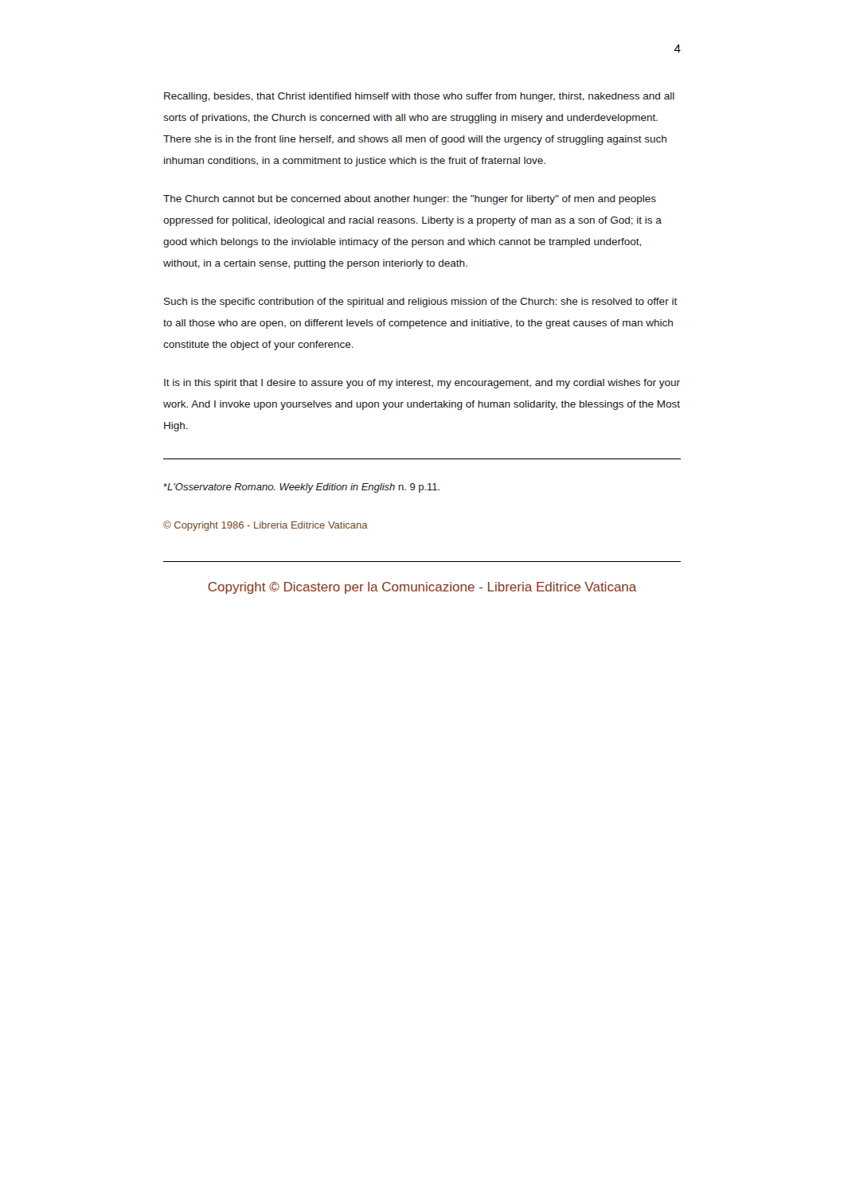4
Recalling, besides, that Christ identified himself with those who suffer from hunger, thirst, nakedness and all sorts of privations, the Church is concerned with all who are struggling in misery and underdevelopment. There she is in the front line herself, and shows all men of good will the urgency of struggling against such inhuman conditions, in a commitment to justice which is the fruit of fraternal love.
The Church cannot but be concerned about another hunger: the "hunger for liberty" of men and peoples oppressed for political, ideological and racial reasons. Liberty is a property of man as a son of God; it is a good which belongs to the inviolable intimacy of the person and which cannot be trampled underfoot, without, in a certain sense, putting the person interiorly to death.
Such is the specific contribution of the spiritual and religious mission of the Church: she is resolved to offer it to all those who are open, on different levels of competence and initiative, to the great causes of man which constitute the object of your conference.
It is in this spirit that I desire to assure you of my interest, my encouragement, and my cordial wishes for your work. And I invoke upon yourselves and upon your undertaking of human solidarity, the blessings of the Most High.
*L'Osservatore Romano. Weekly Edition in English n. 9 p.11.
© Copyright 1986 - Libreria Editrice Vaticana
Copyright © Dicastero per la Comunicazione - Libreria Editrice Vaticana